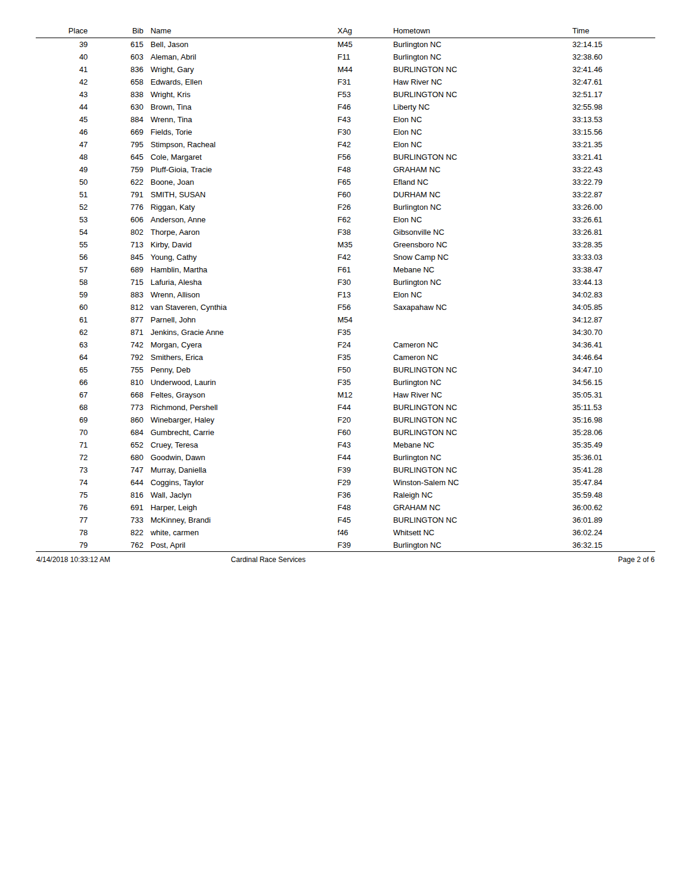| Place | Bib | Name | XAg | Hometown | Time |
| --- | --- | --- | --- | --- | --- |
| 39 | 615 | Bell, Jason | M45 | Burlington NC | 32:14.15 |
| 40 | 603 | Aleman, Abril | F11 | Burlington NC | 32:38.60 |
| 41 | 836 | Wright, Gary | M44 | BURLINGTON NC | 32:41.46 |
| 42 | 658 | Edwards, Ellen | F31 | Haw River NC | 32:47.61 |
| 43 | 838 | Wright, Kris | F53 | BURLINGTON NC | 32:51.17 |
| 44 | 630 | Brown, Tina | F46 | Liberty NC | 32:55.98 |
| 45 | 884 | Wrenn, Tina | F43 | Elon NC | 33:13.53 |
| 46 | 669 | Fields, Torie | F30 | Elon NC | 33:15.56 |
| 47 | 795 | Stimpson, Racheal | F42 | Elon NC | 33:21.35 |
| 48 | 645 | Cole, Margaret | F56 | BURLINGTON NC | 33:21.41 |
| 49 | 759 | Pluff-Gioia, Tracie | F48 | GRAHAM NC | 33:22.43 |
| 50 | 622 | Boone, Joan | F65 | Efland NC | 33:22.79 |
| 51 | 791 | SMITH, SUSAN | F60 | DURHAM NC | 33:22.87 |
| 52 | 776 | Riggan, Katy | F26 | Burlington NC | 33:26.00 |
| 53 | 606 | Anderson, Anne | F62 | Elon NC | 33:26.61 |
| 54 | 802 | Thorpe, Aaron | F38 | Gibsonville NC | 33:26.81 |
| 55 | 713 | Kirby, David | M35 | Greensboro NC | 33:28.35 |
| 56 | 845 | Young, Cathy | F42 | Snow Camp NC | 33:33.03 |
| 57 | 689 | Hamblin, Martha | F61 | Mebane NC | 33:38.47 |
| 58 | 715 | Lafuria, Alesha | F30 | Burlington NC | 33:44.13 |
| 59 | 883 | Wrenn, Allison | F13 | Elon NC | 34:02.83 |
| 60 | 812 | van Staveren, Cynthia | F56 | Saxapahaw NC | 34:05.85 |
| 61 | 877 | Parnell, John | M54 | | 34:12.87 |
| 62 | 871 | Jenkins, Gracie Anne | F35 | | 34:30.70 |
| 63 | 742 | Morgan, Cyera | F24 | Cameron NC | 34:36.41 |
| 64 | 792 | Smithers, Erica | F35 | Cameron NC | 34:46.64 |
| 65 | 755 | Penny, Deb | F50 | BURLINGTON NC | 34:47.10 |
| 66 | 810 | Underwood, Laurin | F35 | Burlington NC | 34:56.15 |
| 67 | 668 | Feltes, Grayson | M12 | Haw River NC | 35:05.31 |
| 68 | 773 | Richmond, Pershell | F44 | BURLINGTON NC | 35:11.53 |
| 69 | 860 | Winebarger, Haley | F20 | BURLINGTON NC | 35:16.98 |
| 70 | 684 | Gumbrecht, Carrie | F60 | BURLINGTON NC | 35:28.06 |
| 71 | 652 | Cruey, Teresa | F43 | Mebane NC | 35:35.49 |
| 72 | 680 | Goodwin, Dawn | F44 | Burlington NC | 35:36.01 |
| 73 | 747 | Murray, Daniella | F39 | BURLINGTON NC | 35:41.28 |
| 74 | 644 | Coggins, Taylor | F29 | Winston-Salem NC | 35:47.84 |
| 75 | 816 | Wall, Jaclyn | F36 | Raleigh NC | 35:59.48 |
| 76 | 691 | Harper, Leigh | F48 | GRAHAM NC | 36:00.62 |
| 77 | 733 | McKinney, Brandi | F45 | BURLINGTON NC | 36:01.89 |
| 78 | 822 | white, carmen | f46 | Whitsett NC | 36:02.24 |
| 79 | 762 | Post, April | F39 | Burlington NC | 36:32.15 |
| 4/14/2018 10:33:12 AM | Cardinal Race Services | Page 2 of 6 |